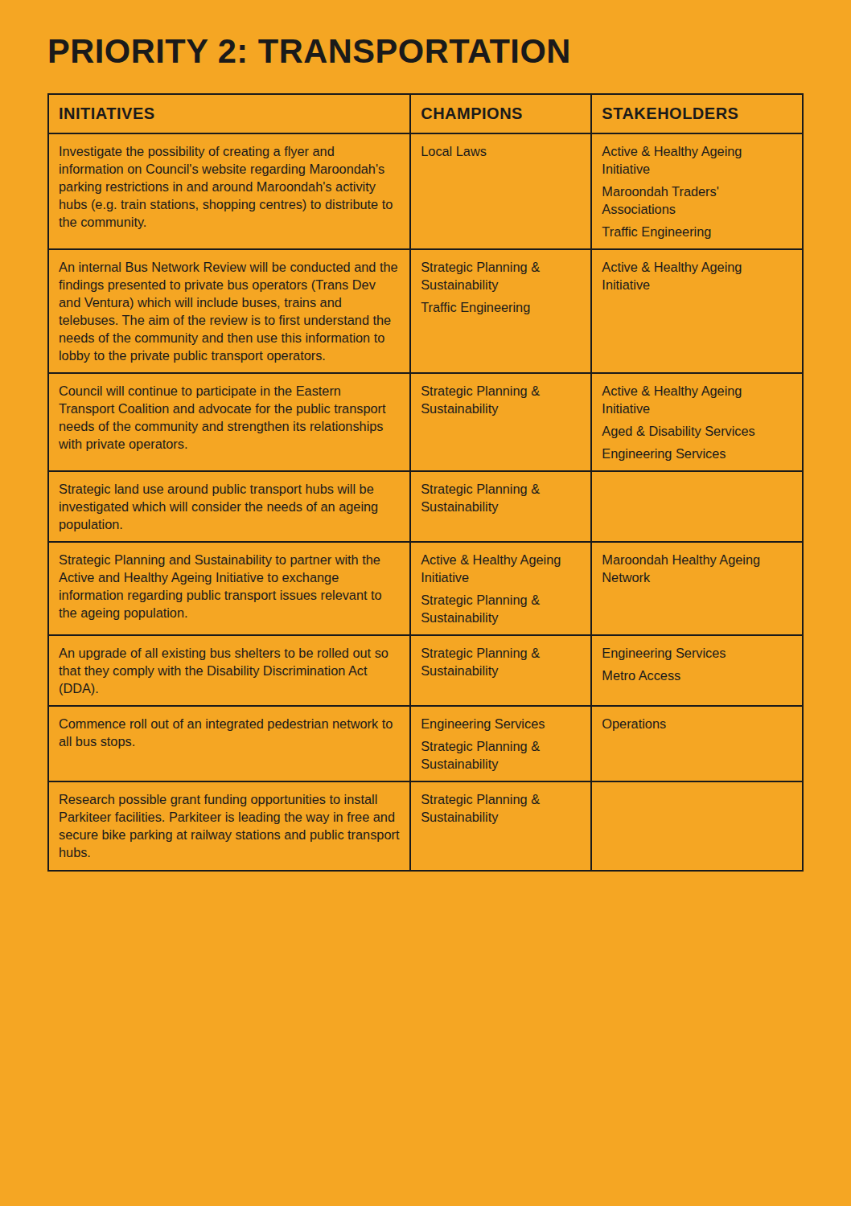Priority 2: Transportation
| Initiatives | Champions | Stakeholders |
| --- | --- | --- |
| Investigate the possibility of creating a flyer and information on Council's website regarding Maroondah's parking restrictions in and around Maroondah's activity hubs (e.g. train stations, shopping centres) to distribute to the community. | Local Laws | Active & Healthy Ageing Initiative Maroondah Traders' Associations Traffic Engineering |
| An internal Bus Network Review will be conducted and the findings presented to private bus operators (Trans Dev and Ventura) which will include buses, trains and telebuses. The aim of the review is to first understand the needs of the community and then use this information to lobby to the private public transport operators. | Strategic Planning & Sustainability Traffic Engineering | Active & Healthy Ageing Initiative |
| Council will continue to participate in the Eastern Transport Coalition and advocate for the public transport needs of the community and strengthen its relationships with private operators. | Strategic Planning & Sustainability | Active & Healthy Ageing Initiative Aged & Disability Services Engineering Services |
| Strategic land use around public transport hubs will be investigated which will consider the needs of an ageing population. | Strategic Planning & Sustainability | |
| Strategic Planning and Sustainability to partner with the Active and Healthy Ageing Initiative to exchange information regarding public transport issues relevant to the ageing population. | Active & Healthy Ageing Initiative Strategic Planning & Sustainability | Maroondah Healthy Ageing Network |
| An upgrade of all existing bus shelters to be rolled out so that they comply with the Disability Discrimination Act (DDA). | Strategic Planning & Sustainability | Engineering Services Metro Access |
| Commence roll out of an integrated pedestrian network to all bus stops. | Engineering Services Strategic Planning & Sustainability | Operations |
| Research possible grant funding opportunities to install Parkiteer facilities. Parkiteer is leading the way in free and secure bike parking at railway stations and public transport hubs. | Strategic Planning & Sustainability | |